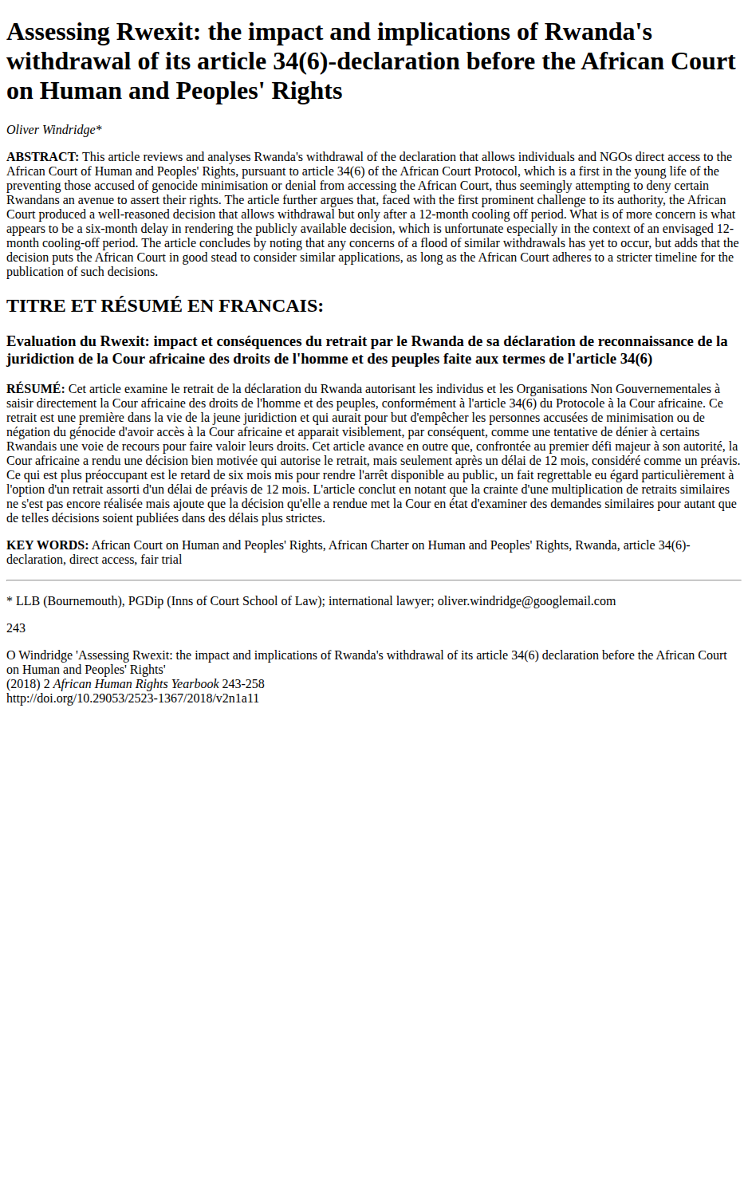Assessing Rwexit: the impact and implications of Rwanda's withdrawal of its article 34(6)-declaration before the African Court on Human and Peoples' Rights
Oliver Windridge*
ABSTRACT: This article reviews and analyses Rwanda's withdrawal of the declaration that allows individuals and NGOs direct access to the African Court of Human and Peoples' Rights, pursuant to article 34(6) of the African Court Protocol, which is a first in the young life of the preventing those accused of genocide minimisation or denial from accessing the African Court, thus seemingly attempting to deny certain Rwandans an avenue to assert their rights. The article further argues that, faced with the first prominent challenge to its authority, the African Court produced a well-reasoned decision that allows withdrawal but only after a 12-month cooling off period. What is of more concern is what appears to be a six-month delay in rendering the publicly available decision, which is unfortunate especially in the context of an envisaged 12-month cooling-off period. The article concludes by noting that any concerns of a flood of similar withdrawals has yet to occur, but adds that the decision puts the African Court in good stead to consider similar applications, as long as the African Court adheres to a stricter timeline for the publication of such decisions.
TITRE ET RÉSUMÉ EN FRANCAIS:
Evaluation du Rwexit: impact et conséquences du retrait par le Rwanda de sa déclaration de reconnaissance de la juridiction de la Cour africaine des droits de l'homme et des peuples faite aux termes de l'article 34(6)
RÉSUMÉ: Cet article examine le retrait de la déclaration du Rwanda autorisant les individus et les Organisations Non Gouvernementales à saisir directement la Cour africaine des droits de l'homme et des peuples, conformément à l'article 34(6) du Protocole à la Cour africaine. Ce retrait est une première dans la vie de la jeune juridiction et qui aurait pour but d'empêcher les personnes accusées de minimisation ou de négation du génocide d'avoir accès à la Cour africaine et apparait visiblement, par conséquent, comme une tentative de dénier à certains Rwandais une voie de recours pour faire valoir leurs droits. Cet article avance en outre que, confrontée au premier défi majeur à son autorité, la Cour africaine a rendu une décision bien motivée qui autorise le retrait, mais seulement après un délai de 12 mois, considéré comme un préavis. Ce qui est plus préoccupant est le retard de six mois mis pour rendre l'arrêt disponible au public, un fait regrettable eu égard particulièrement à l'option d'un retrait assorti d'un délai de préavis de 12 mois. L'article conclut en notant que la crainte d'une multiplication de retraits similaires ne s'est pas encore réalisée mais ajoute que la décision qu'elle a rendue met la Cour en état d'examiner des demandes similaires pour autant que de telles décisions soient publiées dans des délais plus strictes.
KEY WORDS: African Court on Human and Peoples' Rights, African Charter on Human and Peoples' Rights, Rwanda, article 34(6)-declaration, direct access, fair trial
* LLB (Bournemouth), PGDip (Inns of Court School of Law); international lawyer; oliver.windridge@googlemail.com
243
O Windridge 'Assessing Rwexit: the impact and implications of Rwanda's withdrawal of its article 34(6) declaration before the African Court on Human and Peoples' Rights'
(2018) 2 African Human Rights Yearbook 243-258
http://doi.org/10.29053/2523-1367/2018/v2n1a11